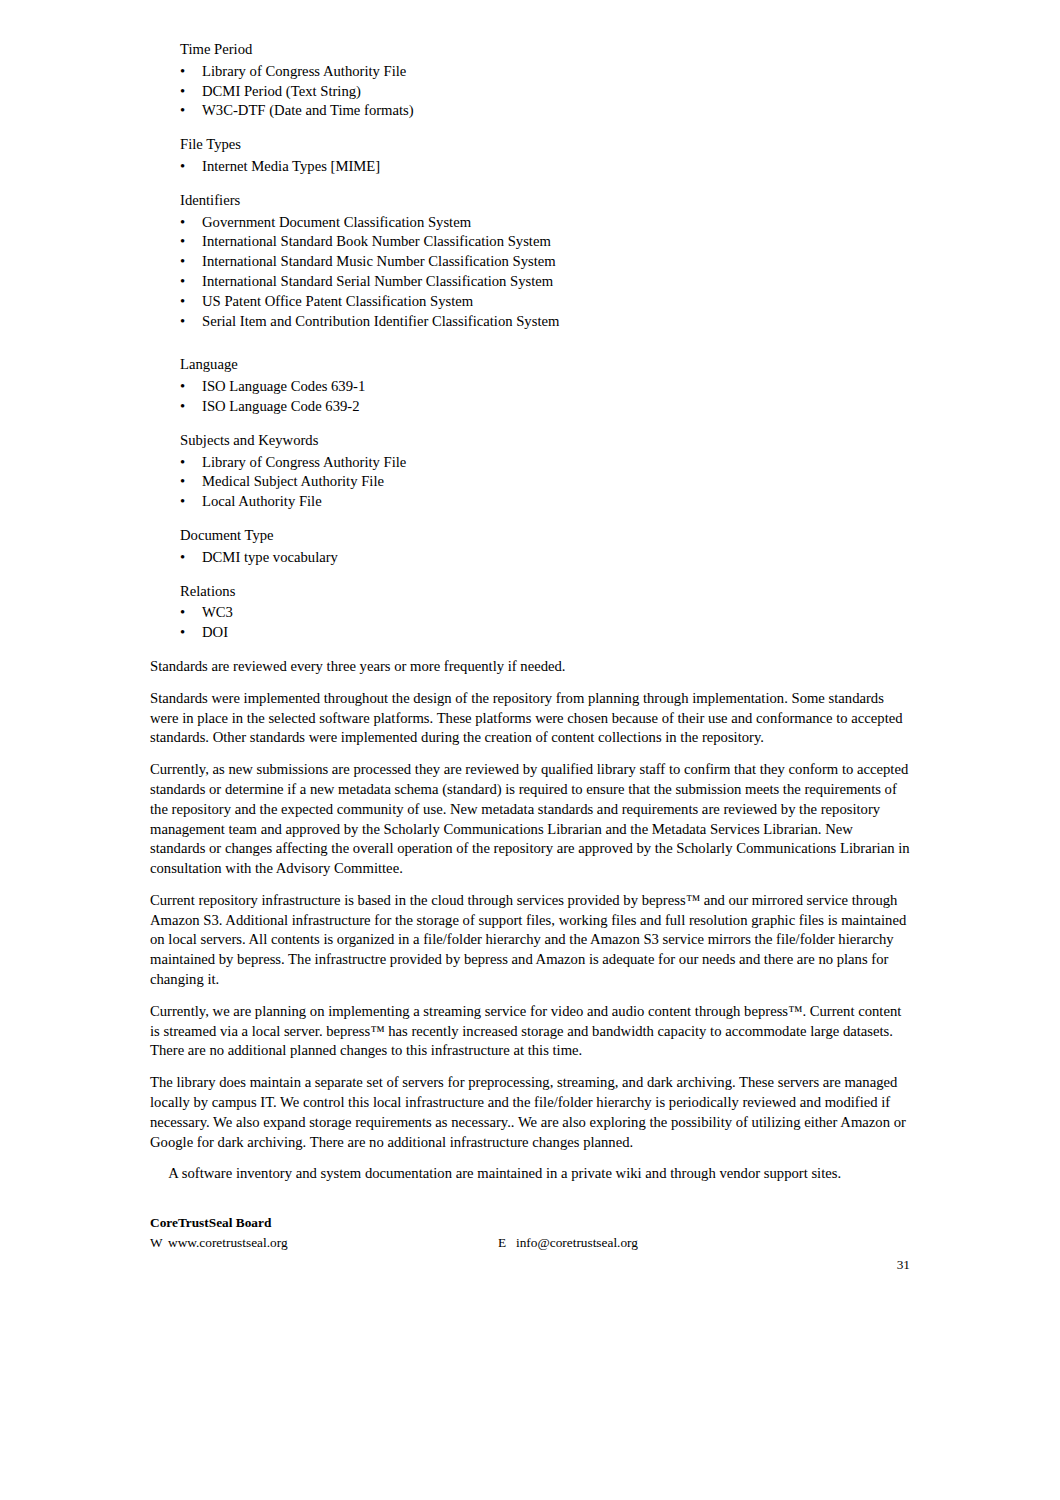Time Period
Library of Congress Authority File
DCMI Period (Text String)
W3C-DTF (Date and Time formats)
File Types
Internet Media Types [MIME]
Identifiers
Government Document Classification System
International Standard Book Number Classification System
International Standard Music Number Classification System
International Standard Serial Number Classification System
US Patent Office Patent Classification System
Serial Item and Contribution Identifier Classification System
Language
ISO Language Codes 639-1
ISO Language Code 639-2
Subjects and Keywords
Library of Congress Authority File
Medical Subject Authority File
Local Authority File
Document Type
DCMI type vocabulary
Relations
WC3
DOI
Standards are reviewed every three years or more frequently if needed.
Standards were implemented throughout the design of the repository from planning through implementation. Some standards were in place in the selected software platforms. These platforms were chosen because of their use and conformance to accepted standards. Other standards were implemented during the creation of content collections in the repository.
Currently, as new submissions are processed they are reviewed by qualified library staff to confirm that they conform to accepted standards or determine if a new metadata schema (standard) is required to ensure that the submission meets the requirements of the repository and the expected community of use. New metadata standards and requirements are reviewed by the repository management team and approved by the Scholarly Communications Librarian and the Metadata Services Librarian. New standards or changes affecting the overall operation of the repository are approved by the Scholarly Communications Librarian in consultation with the Advisory Committee.
Current repository infrastructure is based in the cloud through services provided by bepress™ and our mirrored service through Amazon S3. Additional infrastructure for the storage of support files, working files and full resolution graphic files is maintained on local servers. All contents is organized in a file/folder hierarchy and the Amazon S3 service mirrors the file/folder hierarchy maintained by bepress. The infrastructre provided by bepress and Amazon is adequate for our needs and there are no plans for changing it.
Currently, we are planning on implementing a streaming service for video and audio content through bepress™. Current content is streamed via a local server. bepress™ has recently increased storage and bandwidth capacity to accommodate large datasets. There are no additional planned changes to this infrastructure at this time.
The library does maintain a separate set of servers for preprocessing, streaming, and dark archiving. These servers are managed locally by campus IT. We control this local infrastructure and the file/folder hierarchy is periodically reviewed and modified if necessary. We also expand storage requirements as necessary.. We are also exploring the possibility of utilizing either Amazon or Google for dark archiving. There are no additional infrastructure changes planned.
A software inventory and system documentation are maintained in a private wiki and through vendor support sites.
CoreTrustSeal Board
W www.coretrustseal.org E info@coretrustseal.org
31